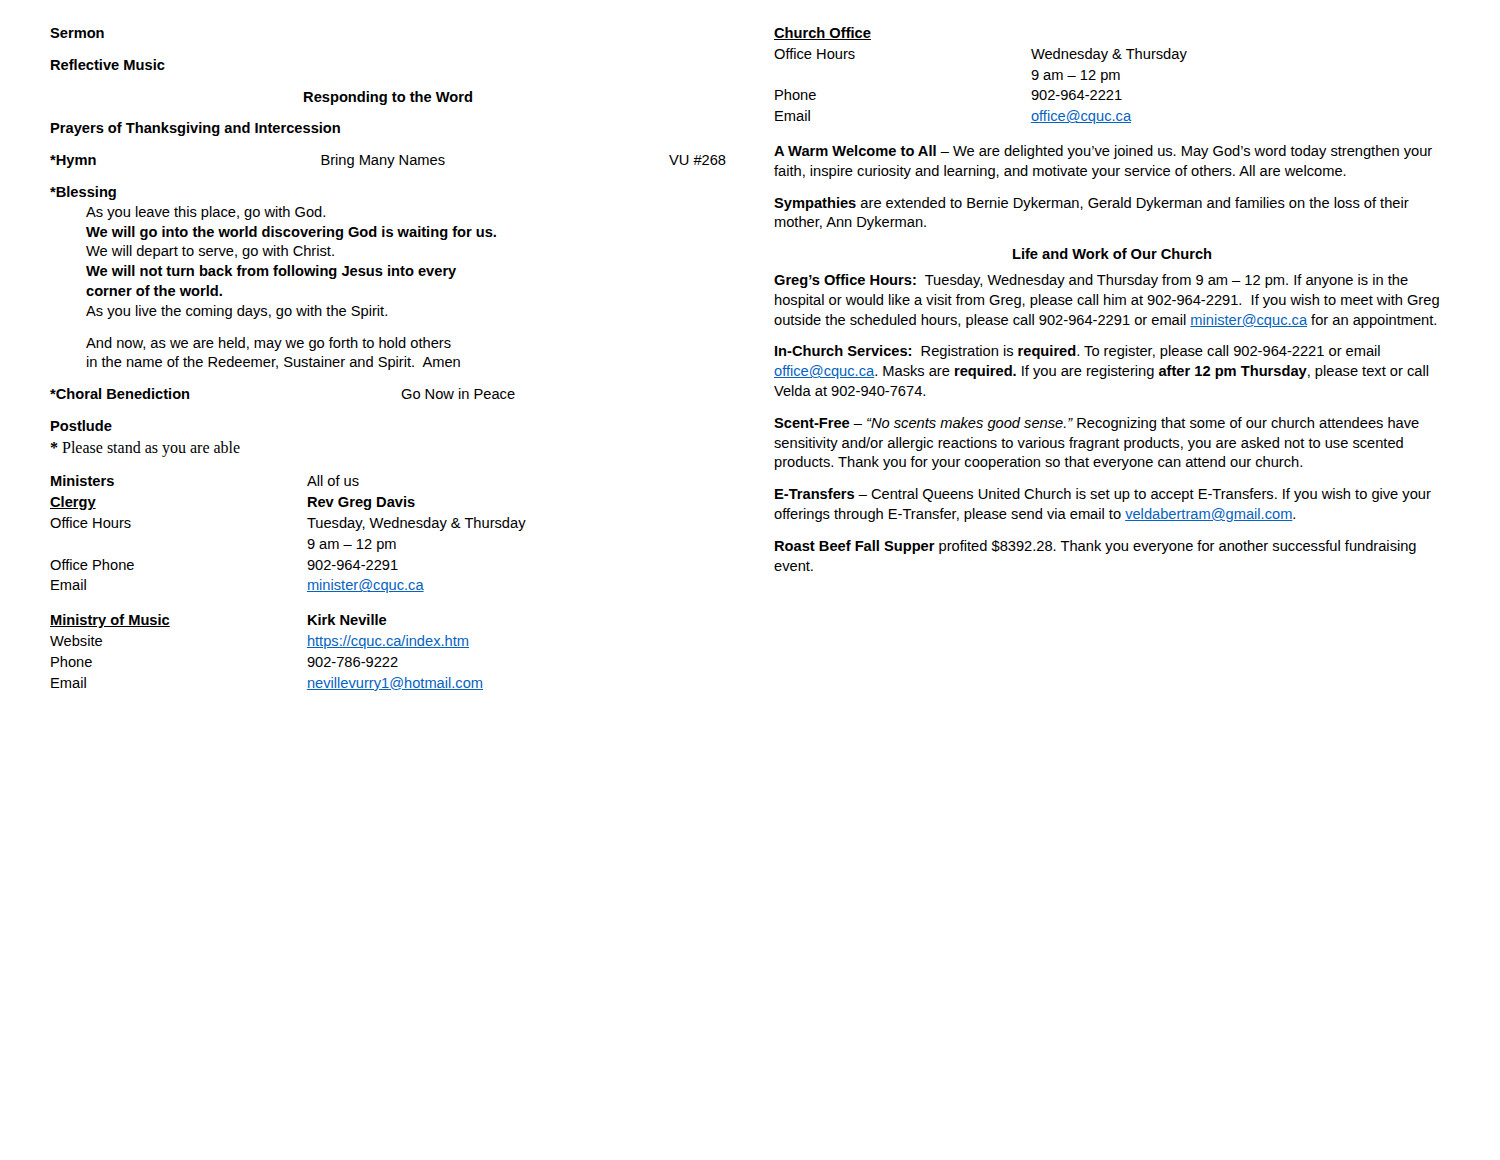Sermon
Reflective Music
Responding to the Word
Prayers of Thanksgiving and Intercession
*Hymn Bring Many Names VU #268
*Blessing
As you leave this place, go with God.
We will go into the world discovering God is waiting for us.
We will depart to serve, go with Christ.
We will not turn back from following Jesus into every
corner of the world.
As you live the coming days, go with the Spirit.
And now, as we are held, may we go forth to hold others
in the name of the Redeemer, Sustainer and Spirit. Amen
*Choral Benediction Go Now in Peace
Postlude
* Please stand as you are able
| Ministers | All of us |
| Clergy | Rev Greg Davis |
| Office Hours | Tuesday, Wednesday & Thursday |
| | 9 am – 12 pm |
| Office Phone | 902-964-2291 |
| Email | minister@cquc.ca |
| Ministry of Music | Kirk Neville |
| Website | https://cquc.ca/index.htm |
| Phone | 902-786-9222 |
| Email | nevillevurry1@hotmail.com |
| Church Office | |
| Office Hours | Wednesday & Thursday |
| | 9 am – 12 pm |
| Phone | 902-964-2221 |
| Email | office@cquc.ca |
A Warm Welcome to All – We are delighted you’ve joined us. May God’s word today strengthen your faith, inspire curiosity and learning, and motivate your service of others. All are welcome.
Sympathies are extended to Bernie Dykerman, Gerald Dykerman and families on the loss of their mother, Ann Dykerman.
Life and Work of Our Church
Greg’s Office Hours: Tuesday, Wednesday and Thursday from 9 am – 12 pm. If anyone is in the hospital or would like a visit from Greg, please call him at 902-964-2291. If you wish to meet with Greg outside the scheduled hours, please call 902-964-2291 or email minister@cquc.ca for an appointment.
In-Church Services: Registration is required. To register, please call 902-964-2221 or email office@cquc.ca. Masks are required. If you are registering after 12 pm Thursday, please text or call Velda at 902-940-7674.
Scent-Free – “No scents makes good sense.” Recognizing that some of our church attendees have sensitivity and/or allergic reactions to various fragrant products, you are asked not to use scented products. Thank you for your cooperation so that everyone can attend our church.
E-Transfers – Central Queens United Church is set up to accept E-Transfers. If you wish to give your offerings through E-Transfer, please send via email to veldabertram@gmail.com.
Roast Beef Fall Supper profited $8392.28. Thank you everyone for another successful fundraising event.